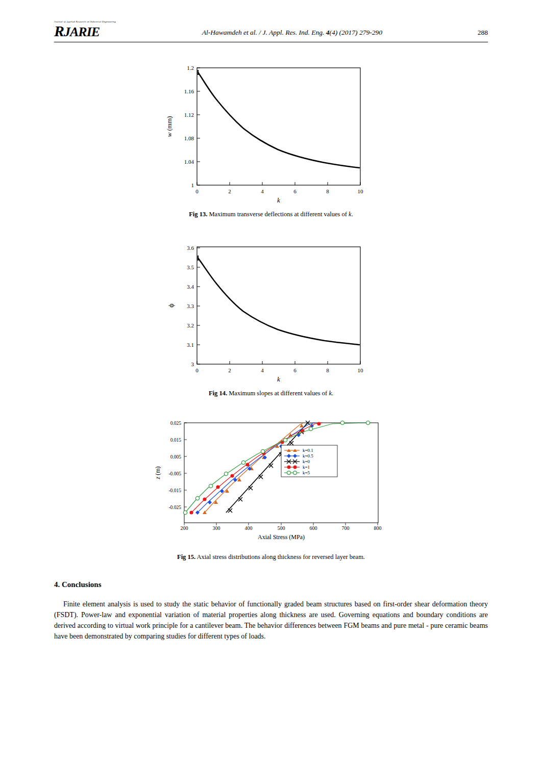Journal of Applied Research on Industrial Engineering RJARIE
Al-Hawamdeh et al. / J. Appl. Res. Ind. Eng. 4(4) (2017) 279-290
288
1 1.04 1.08 1.12 1.16 1.2 0 2 4 6 8 10 k w (mm)
Fig 13. Maximum transverse deflections at different values of k.
3 3.1 3.2 3.3 3.4 3.5 3.6 0 2 4 6 8 10 k ϕ
Fig 14. Maximum slopes at different values of k.
0.025 0.015 0.005 -0.005 -0.015 -0.025 200 300 400 500 600 700 800 Axial Stress (MPa) z (m) k=0.1 k=0.5 k=0 k=1 k=5
Fig 15. Axial stress distributions along thickness for reversed layer beam.
4. Conclusions
Finite element analysis is used to study the static behavior of functionally graded beam structures based on first-order shear deformation theory (FSDT). Power-law and exponential variation of material properties along thickness are used. Governing equations and boundary conditions are derived according to virtual work principle for a cantilever beam. The behavior differences between FGM beams and pure metal - pure ceramic beams have been demonstrated by comparing studies for different types of loads.